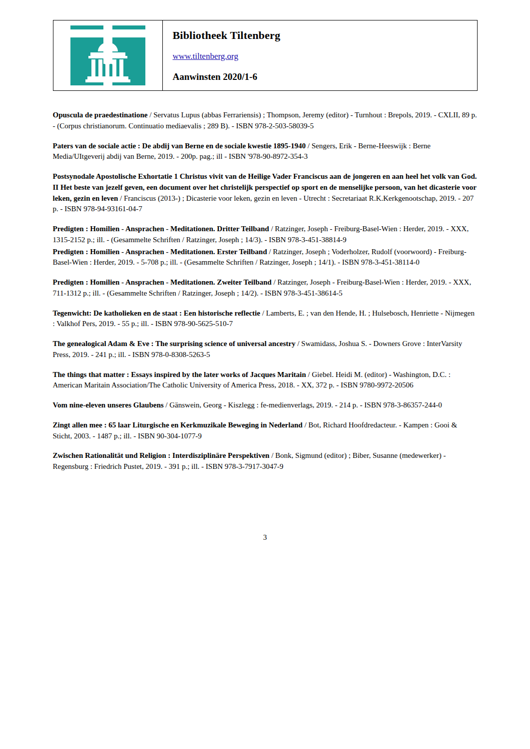Bibliotheek Tiltenberg
www.tiltenberg.org
Aanwinsten 2020/1-6
Opuscula de praedestinatione / Servatus Lupus (abbas Ferrariensis) ; Thompson, Jeremy (editor) - Turnhout : Brepols, 2019. - CXLII, 89 p. - (Corpus christianorum. Continuatio mediaevalis ; 289 B). - ISBN 978-2-503-58039-5
Paters van de sociale actie : De abdij van Berne en de sociale kwestie 1895-1940 / Sengers, Erik - Berne-Heeswijk : Berne Media/UItgeverij abdij van Berne, 2019. - 200p. pag.; ill - ISBN '978-90-8972-354-3
Postsynodale Apostolische Exhortatie 1 Christus vivit van de Heilige Vader Franciscus aan de jongeren en aan heel het volk van God. II Het beste van jezelf geven, een document over het christelijk perspectief op sport en de menselijke persoon, van het dicasterie voor leken, gezin en leven / Franciscus (2013-) ; Dicasterie voor leken, gezin en leven - Utrecht : Secretariaat R.K.Kerkgenootschap, 2019. - 207 p. - ISBN 978-94-93161-04-7
Predigten : Homilien - Ansprachen - Meditationen. Dritter Teilband / Ratzinger, Joseph - Freiburg-Basel-Wien : Herder, 2019. - XXX, 1315-2152 p.; ill. - (Gesammelte Schriften / Ratzinger, Joseph ; 14/3). - ISBN 978-3-451-38814-9
Predigten : Homilien - Ansprachen - Meditationen. Erster Teilband / Ratzinger, Joseph ; Voderholzer, Rudolf (voorwoord) - Freiburg-Basel-Wien : Herder, 2019. - 5-708 p.; ill. - (Gesammelte Schriften / Ratzinger, Joseph ; 14/1). - ISBN 978-3-451-38114-0
Predigten : Homilien - Ansprachen - Meditationen. Zweiter Teilband / Ratzinger, Joseph - Freiburg-Basel-Wien : Herder, 2019. - XXX, 711-1312 p.; ill. - (Gesammelte Schriften / Ratzinger, Joseph ; 14/2). - ISBN 978-3-451-38614-5
Tegenwicht: De katholieken en de staat : Een historische reflectie / Lamberts, E. ; van den Hende, H. ; Hulsebosch, Henriette - Nijmegen : Valkhof Pers, 2019. - 55 p.; ill. - ISBN 978-90-5625-510-7
The genealogical Adam & Eve : The surprising science of universal ancestry / Swamidass, Joshua S. - Downers Grove : InterVarsity Press, 2019. - 241 p.; ill. - ISBN 978-0-8308-5263-5
The things that matter : Essays inspired by the later works of Jacques Maritain / Giebel. Heidi M. (editor) - Washington, D.C. : American Maritain Association/The Catholic University of America Press, 2018. - XX, 372 p. - ISBN 9780-9972-20506
Vom nine-eleven unseres Glaubens / Gänswein, Georg - Kiszlegg : fe-medienverlags, 2019. - 214 p. - ISBN 978-3-86357-244-0
Zingt allen mee : 65 laar Liturgische en Kerkmuzikale Beweging in Nederland / Bot, Richard Hoofdredacteur. - Kampen : Gooi & Sticht, 2003. - 1487 p.; ill. - ISBN 90-304-1077-9
Zwischen Rationalität und Religion : Interdisziplinäre Perspektiven / Bonk, Sigmund (editor) ; Biber, Susanne (medewerker) - Regensburg : Friedrich Pustet, 2019. - 391 p.; ill. - ISBN 978-3-7917-3047-9
3